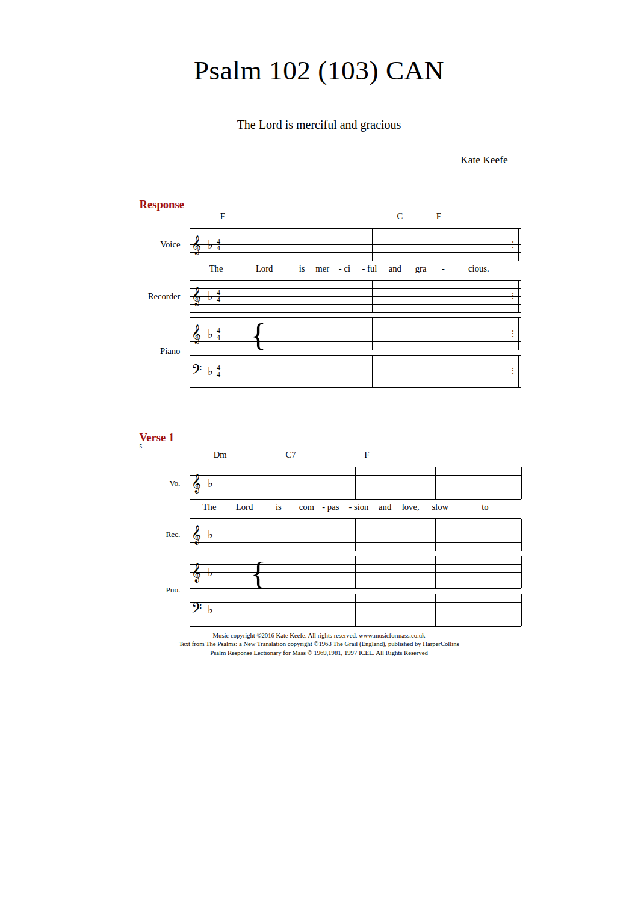Psalm 102 (103) CAN
The Lord is merciful and gracious
Kate Keefe
Response
F C F
Voice
𝄞 ♭ 4
4 ⋮
The Lord is mer - ci - ful and gra - cious.
Recorder
𝄞 ♭ 4
4 ⋮
Piano
{
𝄞 ♭ 4
4 ⋮
𝄢 ♭ 4
4 ⋮
Verse 1
5
Dm C7 F
Vo.
𝄞 ♭
The Lord is com - pas - sion and love, slow to
Rec.
𝄞 ♭
Pno.
{
𝄞 ♭
𝄢 ♭
Music copyright ©2016 Kate Keefe. All rights reserved. www.musicformass.co.uk
Text from The Psalms: a New Translation copyright ©1963 The Grail (England), published by HarperCollins
Psalm Response Lectionary for Mass © 1969,1981, 1997 ICEL. All Rights Reserved